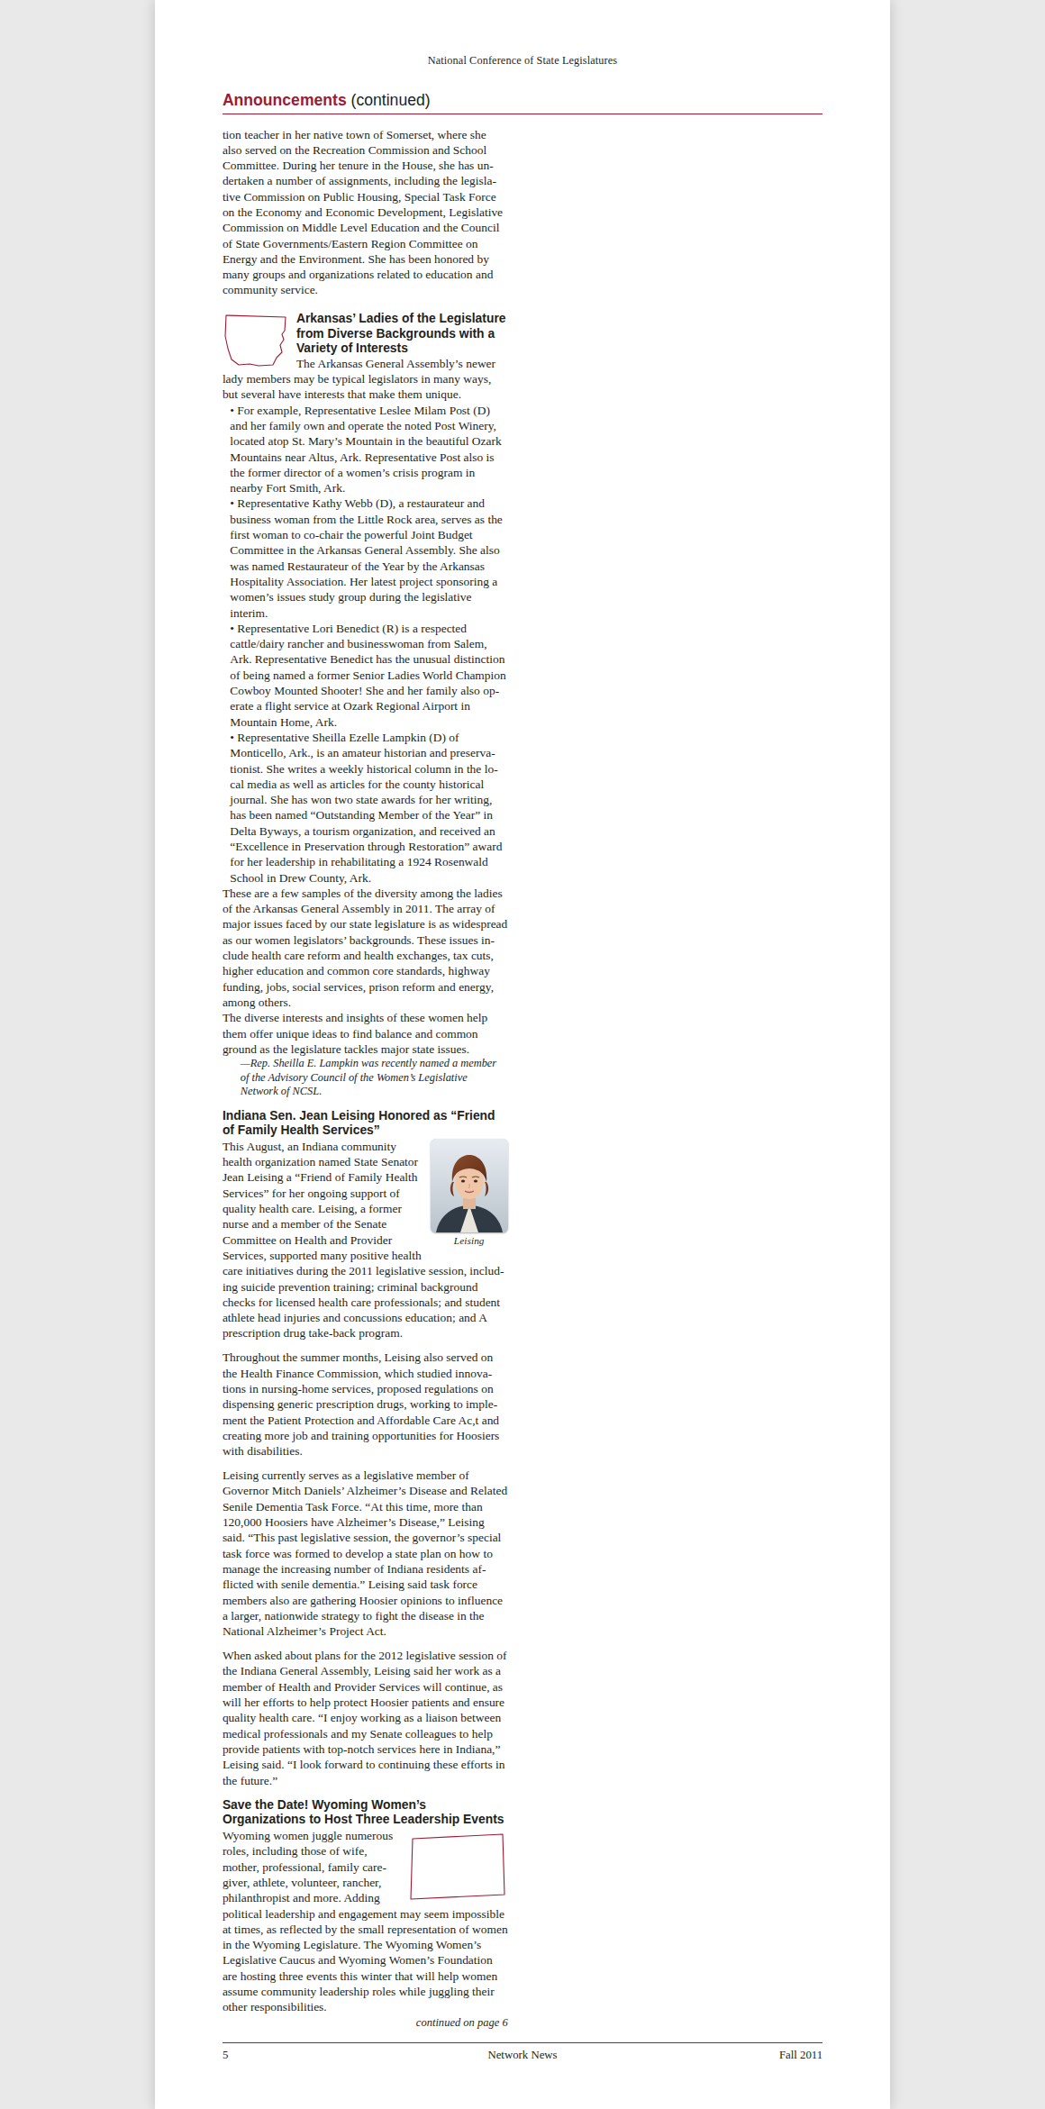National Conference of State Legislatures
Announcements (continued)
tion teacher in her native town of Somerset, where she also served on the Recreation Commission and School Committee. During her tenure in the House, she has undertaken a number of assignments, including the legislative Commission on Public Housing, Special Task Force on the Economy and Economic Development, Legislative Commission on Middle Level Education and the Council of State Governments/Eastern Region Committee on Energy and the Environment. She has been honored by many groups and organizations related to education and community service.
Arkansas’ Ladies of the Legislature from Diverse Backgrounds with a Variety of Interests
The Arkansas General Assembly’s newer lady members may be typical legislators in many ways, but several have interests that make them unique.
• For example, Representative Leslee Milam Post (D) and her family own and operate the noted Post Winery, located atop St. Mary’s Mountain in the beautiful Ozark Mountains near Altus, Ark. Representative Post also is the former director of a women’s crisis program in nearby Fort Smith, Ark.
• Representative Kathy Webb (D), a restaurateur and business woman from the Little Rock area, serves as the first woman to co-chair the powerful Joint Budget Committee in the Arkansas General Assembly. She also was named Restaurateur of the Year by the Arkansas Hospitality Association. Her latest project sponsoring a women’s issues study group during the legislative interim.
• Representative Lori Benedict (R) is a respected cattle/dairy rancher and businesswoman from Salem, Ark. Representative Benedict has the unusual distinction of being named a former Senior Ladies World Champion Cowboy Mounted Shooter! She and her family also operate a flight service at Ozark Regional Airport in Mountain Home, Ark.
• Representative Sheilla Ezelle Lampkin (D) of Monticello, Ark., is an amateur historian and preservationist. She writes a weekly historical column in the local media as well as articles for the county historical journal. She has won two state awards for her writing, has been named “Outstanding Member of the Year” in Delta Byways, a tourism organization, and received an “Excellence in Preservation through Restoration” award for her leadership in rehabilitating a 1924 Rosenwald School in Drew County, Ark.
These are a few samples of the diversity among the ladies of the Arkansas General Assembly in 2011. The array of major issues faced by our state legislature is as widespread as our women legislators’ backgrounds. These issues include health care reform and health exchanges, tax cuts, higher education and common core standards, highway funding, jobs, social services, prison reform and energy, among others.
The diverse interests and insights of these women help them offer unique ideas to find balance and common ground as the legislature tackles major state issues.
—Rep. Sheilla E. Lampkin was recently named a member of the Advisory Council of the Women’s Legislative Network of NCSL.
Indiana Sen. Jean Leising Honored as “Friend of Family Health Services”
Leising
This August, an Indiana community health organization named State Senator Jean Leising a “Friend of Family Health Services” for her ongoing support of quality health care. Leising, a former nurse and a member of the Senate Committee on Health and Provider Services, supported many positive health care initiatives during the 2011 legislative session, including suicide prevention training; criminal background checks for licensed health care professionals; and student athlete head injuries and concussions education; and A prescription drug take-back program.
Throughout the summer months, Leising also served on the Health Finance Commission, which studied innovations in nursing-home services, proposed regulations on dispensing generic prescription drugs, working to implement the Patient Protection and Affordable Care Ac,t and creating more job and training opportunities for Hoosiers with disabilities.
Leising currently serves as a legislative member of Governor Mitch Daniels’ Alzheimer’s Disease and Related Senile Dementia Task Force. “At this time, more than 120,000 Hoosiers have Alzheimer’s Disease,” Leising said. “This past legislative session, the governor’s special task force was formed to develop a state plan on how to manage the increasing number of Indiana residents afflicted with senile dementia.” Leising said task force members also are gathering Hoosier opinions to influence a larger, nationwide strategy to fight the disease in the National Alzheimer’s Project Act.
When asked about plans for the 2012 legislative session of the Indiana General Assembly, Leising said her work as a member of Health and Provider Services will continue, as will her efforts to help protect Hoosier patients and ensure quality health care. “I enjoy working as a liaison between medical professionals and my Senate colleagues to help provide patients with top-notch services here in Indiana,” Leising said. “I look forward to continuing these efforts in the future.”
Save the Date! Wyoming Women’s Organizations to Host Three Leadership Events
Wyoming women juggle numerous roles, including those of wife, mother, professional, family caregiver, athlete, volunteer, rancher, philanthropist and more. Adding political leadership and engagement may seem impossible at times, as reflected by the small representation of women in the Wyoming Legislature. The Wyoming Women’s Legislative Caucus and Wyoming Women’s Foundation are hosting three events this winter that will help women assume community leadership roles while juggling their other responsibilities.
continued on page 6
5
Network News
Fall 2011